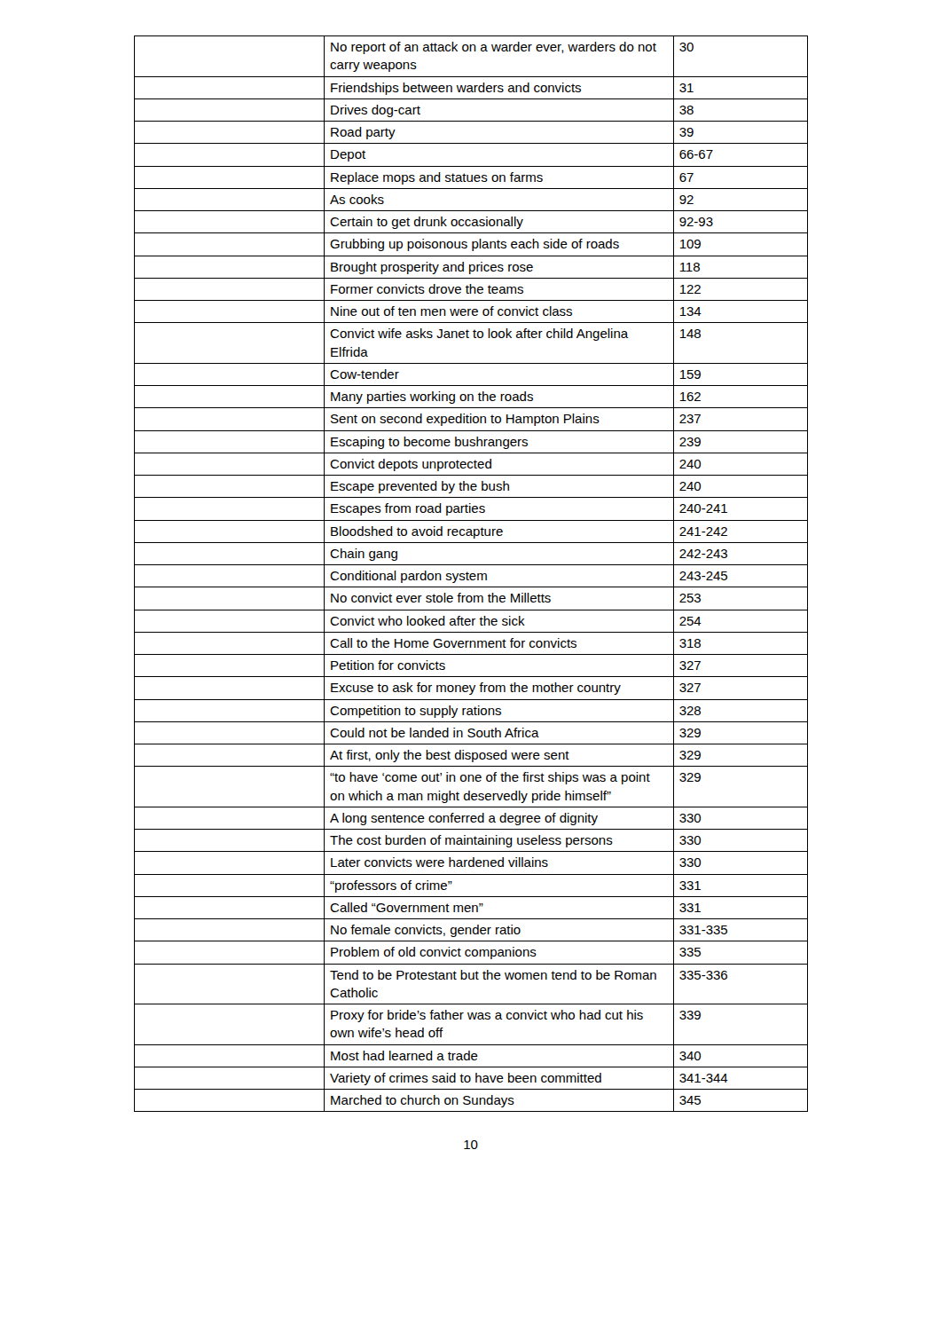| | No report of an attack on a warder ever, warders do not carry weapons | 30 |
| | Friendships between warders and convicts | 31 |
| | Drives dog-cart | 38 |
| | Road party | 39 |
| | Depot | 66-67 |
| | Replace mops and statues on farms | 67 |
| | As cooks | 92 |
| | Certain to get drunk occasionally | 92-93 |
| | Grubbing up poisonous plants each side of roads | 109 |
| | Brought prosperity and prices rose | 118 |
| | Former convicts drove the teams | 122 |
| | Nine out of ten men were of convict class | 134 |
| | Convict wife asks Janet to look after child Angelina Elfrida | 148 |
| | Cow-tender | 159 |
| | Many parties working on the roads | 162 |
| | Sent on second expedition to Hampton Plains | 237 |
| | Escaping to become bushrangers | 239 |
| | Convict depots unprotected | 240 |
| | Escape prevented by the bush | 240 |
| | Escapes from road parties | 240-241 |
| | Bloodshed to avoid recapture | 241-242 |
| | Chain gang | 242-243 |
| | Conditional pardon system | 243-245 |
| | No convict ever stole from the Milletts | 253 |
| | Convict who looked after the sick | 254 |
| | Call to the Home Government for convicts | 318 |
| | Petition for convicts | 327 |
| | Excuse to ask for money from the mother country | 327 |
| | Competition to supply rations | 328 |
| | Could not be landed in South Africa | 329 |
| | At first, only the best disposed were sent | 329 |
| | “to have ‘come out’ in one of the first ships was a point on which a man might deservedly pride himself” | 329 |
| | A long sentence conferred a degree of dignity | 330 |
| | The cost burden of maintaining useless persons | 330 |
| | Later convicts were hardened villains | 330 |
| | “professors of crime” | 331 |
| | Called “Government men” | 331 |
| | No female convicts, gender ratio | 331-335 |
| | Problem of old convict companions | 335 |
| | Tend to be Protestant but the women tend to be Roman Catholic | 335-336 |
| | Proxy for bride’s father was a convict who had cut his own wife’s head off | 339 |
| | Most had learned a trade | 340 |
| | Variety of crimes said to have been committed | 341-344 |
| | Marched to church on Sundays | 345 |
10